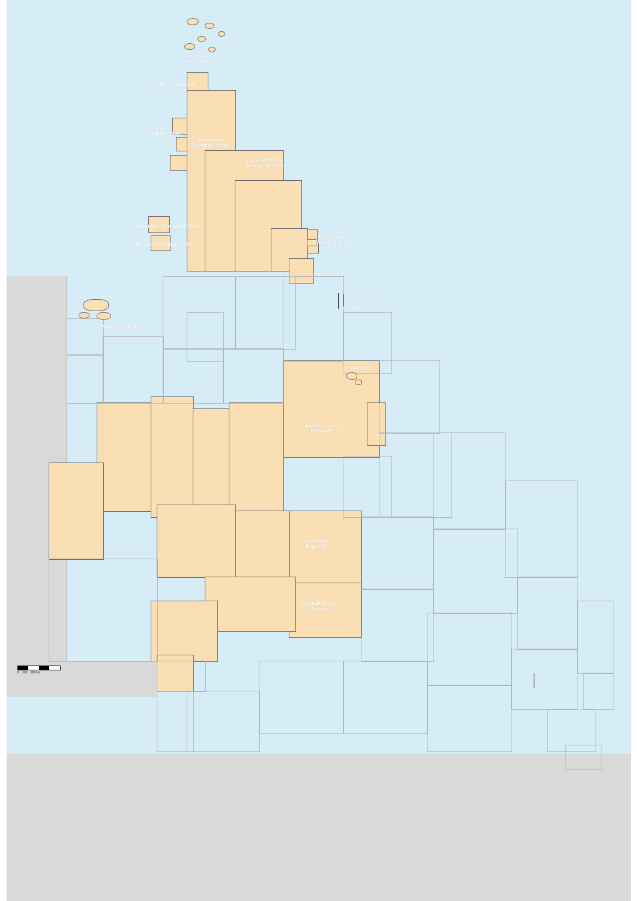0 100 200 km
Torres Strait
Island Region
Northern Peninsula
Area Region
Mapoon
Aboriginal Shire
Napranum
Aboriginal Shire
Lockhart River
Aboriginal Shire
Pormpuraaw Aboriginal Shire
Kowanyama Aboriginal Shire
Hope Vale
Aboriginal Shire
Cook Shire
Yarrabah
Aboriginal Shire
Palm Island
Charters Towers
Regional
Barcaldine
Regional
Blackall Tambo
Regional
Mornington Shire